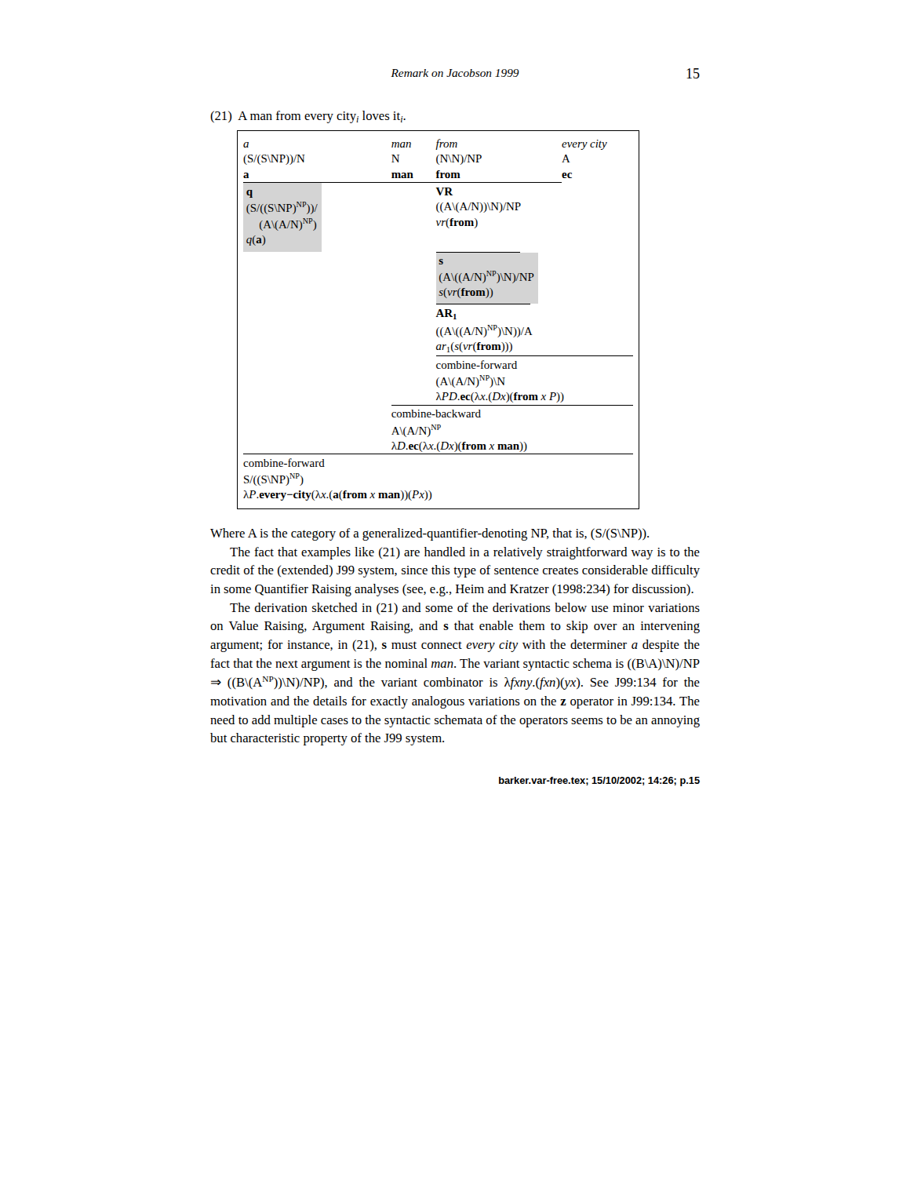Remark on Jacobson 1999 15
(21) A man from every cityi loves iti.
| a (S/(S\NP))/N a | man N man | from (N\N)/NP from | every city A ec |
| q (S/((S\NP) NP ))/ (A\(A/N) NP ) q ( a ) | | VR ((A\(A/N))\N)/NP vr ( from ) | |
| | | s (A\((A/N) NP )\N)/NP s ( vr ( from )) | |
| | | AR 1 ((A\((A/N) NP )\N))/A ar 1 ( s ( vr ( from ))) | |
| | | combine-forward (A\(A/N) NP )\N λ PD . ec (λ x .( Dx )( from x P )) |
| | combine-backward A\(A/N) NP λ D . ec (λ x .( Dx )( from x man )) |
| combine-forward S/((S\NP) NP ) λ P . every−city (λ x .( a ( from x man ))( Px )) |
Where A is the category of a generalized-quantifier-denoting NP, that is, (S/(S\NP)).
The fact that examples like (21) are handled in a relatively straightforward way is to the credit of the (extended) J99 system, since this type of sentence creates considerable difficulty in some Quantifier Raising analyses (see, e.g., Heim and Kratzer (1998:234) for discussion).
The derivation sketched in (21) and some of the derivations below use minor variations on Value Raising, Argument Raising, and s that enable them to skip over an intervening argument; for instance, in (21), s must connect every city with the determiner a despite the fact that the next argument is the nominal man. The variant syntactic schema is ((B\A)\N)/NP ⇒ ((B\(ANP))\N)/NP), and the variant combinator is λfxny.(fxn)(yx). See J99:134 for the motivation and the details for exactly analogous variations on the z operator in J99:134. The need to add multiple cases to the syntactic schemata of the operators seems to be an annoying but characteristic property of the J99 system.
barker.var-free.tex; 15/10/2002; 14:26; p.15